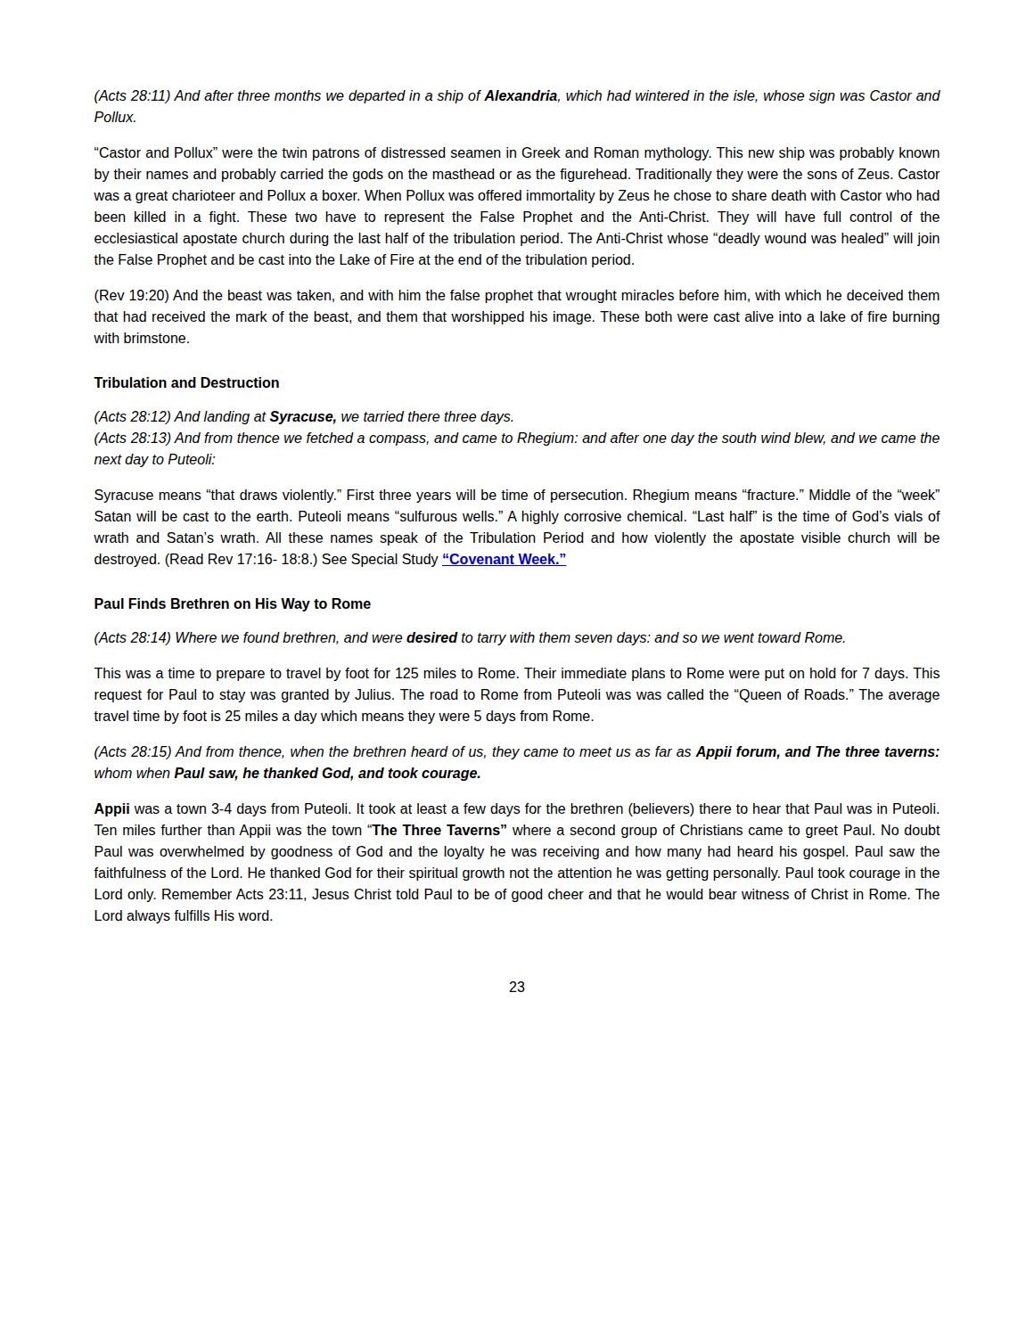(Acts 28:11) And after three months we departed in a ship of Alexandria, which had wintered in the isle, whose sign was Castor and Pollux.
“Castor and Pollux” were the twin patrons of distressed seamen in Greek and Roman mythology. This new ship was probably known by their names and probably carried the gods on the masthead or as the figurehead. Traditionally they were the sons of Zeus. Castor was a great charioteer and Pollux a boxer. When Pollux was offered immortality by Zeus he chose to share death with Castor who had been killed in a fight. These two have to represent the False Prophet and the Anti-Christ. They will have full control of the ecclesiastical apostate church during the last half of the tribulation period. The Anti-Christ whose “deadly wound was healed” will join the False Prophet and be cast into the Lake of Fire at the end of the tribulation period.
(Rev 19:20) And the beast was taken, and with him the false prophet that wrought miracles before him, with which he deceived them that had received the mark of the beast, and them that worshipped his image. These both were cast alive into a lake of fire burning with brimstone.
Tribulation and Destruction
(Acts 28:12) And landing at Syracuse, we tarried there three days.
(Acts 28:13) And from thence we fetched a compass, and came to Rhegium: and after one day the south wind blew, and we came the next day to Puteoli:
Syracuse means “that draws violently.” First three years will be time of persecution. Rhegium means “fracture.” Middle of the “week” Satan will be cast to the earth. Puteoli means “sulfurous wells.” A highly corrosive chemical. “Last half” is the time of God’s vials of wrath and Satan’s wrath. All these names speak of the Tribulation Period and how violently the apostate visible church will be destroyed. (Read Rev 17:16- 18:8.) See Special Study “Covenant Week.”
Paul Finds Brethren on His Way to Rome
(Acts 28:14) Where we found brethren, and were desired to tarry with them seven days: and so we went toward Rome.
This was a time to prepare to travel by foot for 125 miles to Rome. Their immediate plans to Rome were put on hold for 7 days. This request for Paul to stay was granted by Julius. The road to Rome from Puteoli was was called the “Queen of Roads.” The average travel time by foot is 25 miles a day which means they were 5 days from Rome.
(Acts 28:15) And from thence, when the brethren heard of us, they came to meet us as far as Appii forum, and The three taverns: whom when Paul saw, he thanked God, and took courage.
Appii was a town 3-4 days from Puteoli. It took at least a few days for the brethren (believers) there to hear that Paul was in Puteoli. Ten miles further than Appii was the town “The Three Taverns” where a second group of Christians came to greet Paul. No doubt Paul was overwhelmed by goodness of God and the loyalty he was receiving and how many had heard his gospel. Paul saw the faithfulness of the Lord. He thanked God for their spiritual growth not the attention he was getting personally. Paul took courage in the Lord only. Remember Acts 23:11, Jesus Christ told Paul to be of good cheer and that he would bear witness of Christ in Rome. The Lord always fulfills His word.
23